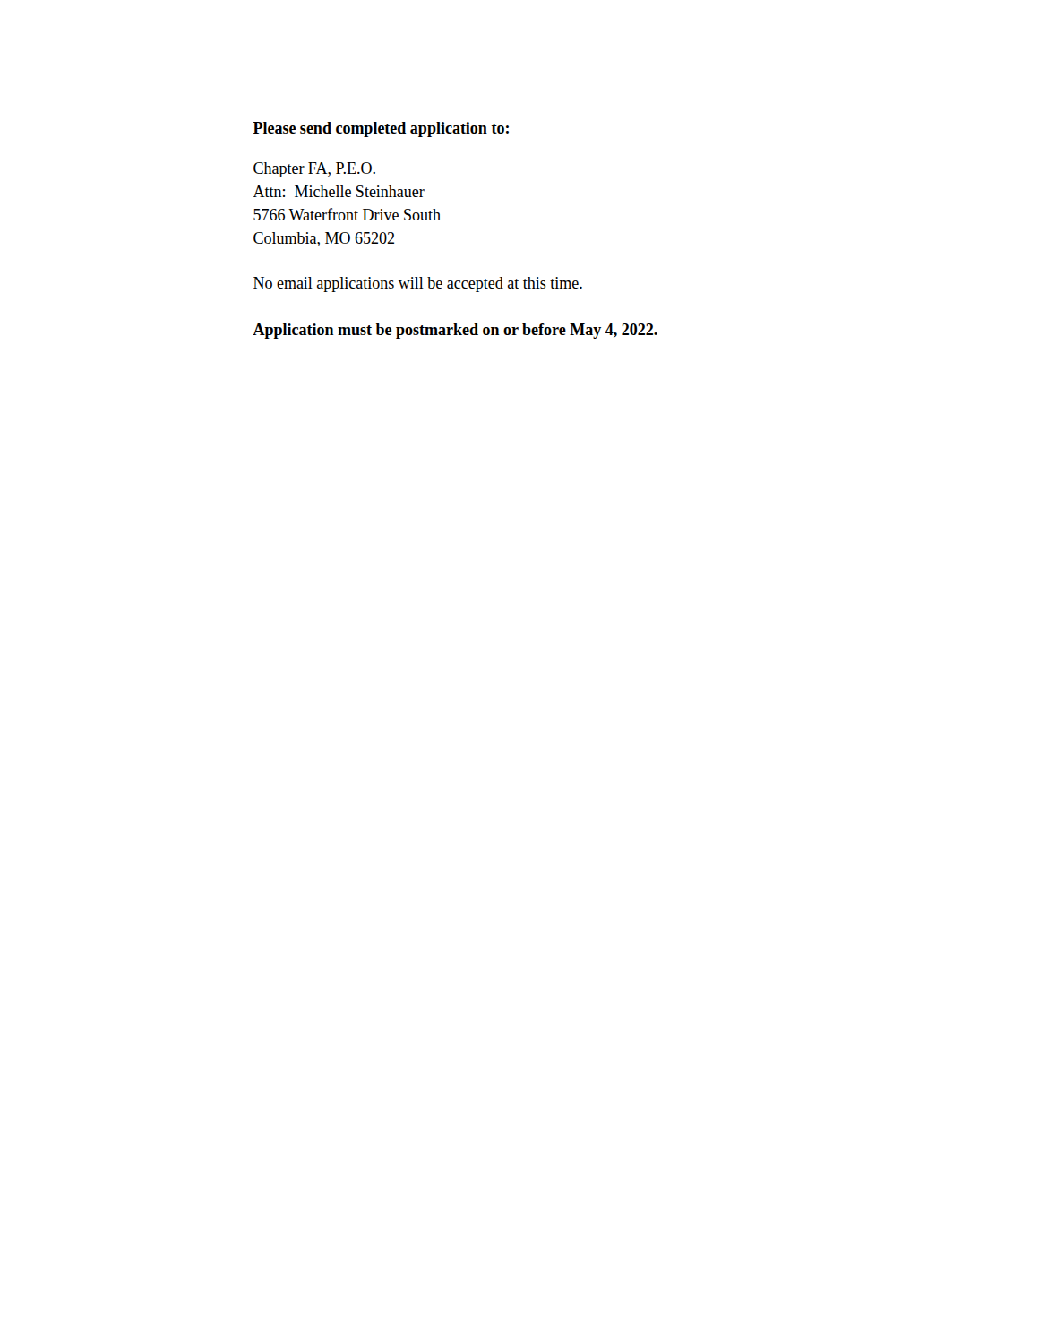Please send completed application to:
Chapter FA, P.E.O. Attn: Michelle Steinhauer 5766 Waterfront Drive South Columbia, MO 65202
No email applications will be accepted at this time.
Application must be postmarked on or before May 4, 2022.